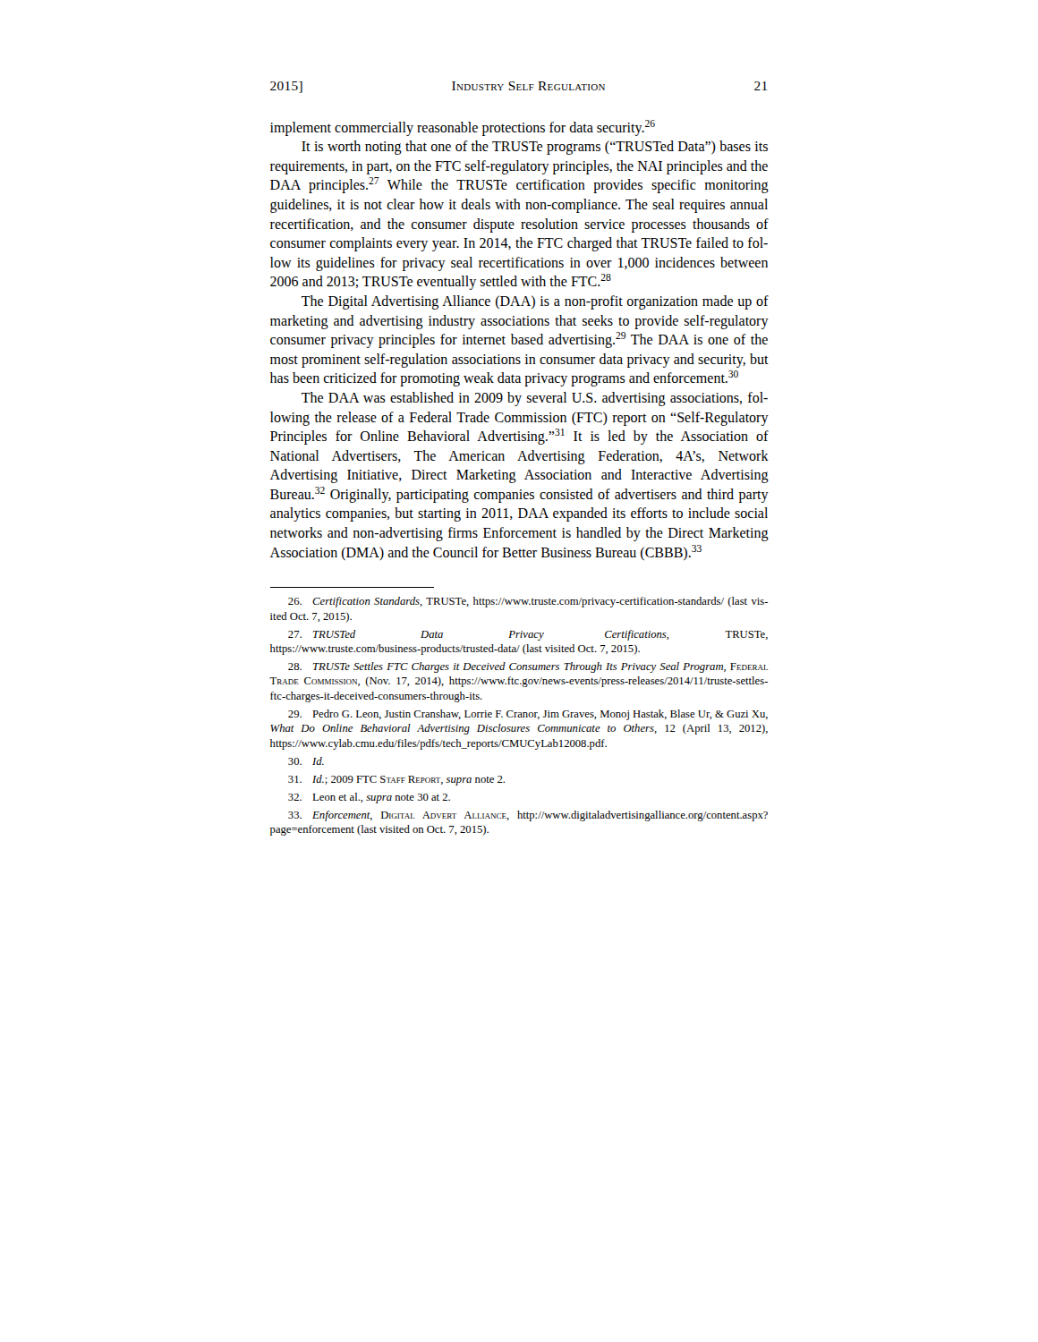2015] Industry Self Regulation 21
implement commercially reasonable protections for data security.26
It is worth noting that one of the TRUSTe programs (“TRUSTed Data”) bases its requirements, in part, on the FTC self-regulatory principles, the NAI principles and the DAA principles.27 While the TRUSTe certification provides specific monitoring guidelines, it is not clear how it deals with non-compliance. The seal requires annual recertification, and the consumer dispute resolution service processes thousands of consumer complaints every year. In 2014, the FTC charged that TRUSTe failed to follow its guidelines for privacy seal recertifications in over 1,000 incidences between 2006 and 2013; TRUSTe eventually settled with the FTC.28
The Digital Advertising Alliance (DAA) is a non-profit organization made up of marketing and advertising industry associations that seeks to provide self-regulatory consumer privacy principles for internet based advertising.29 The DAA is one of the most prominent self-regulation associations in consumer data privacy and security, but has been criticized for promoting weak data privacy programs and enforcement.30
The DAA was established in 2009 by several U.S. advertising associations, following the release of a Federal Trade Commission (FTC) report on “Self-Regulatory Principles for Online Behavioral Advertising.”31 It is led by the Association of National Advertisers, The American Advertising Federation, 4A’s, Network Advertising Initiative, Direct Marketing Association and Interactive Advertising Bureau.32 Originally, participating companies consisted of advertisers and third party analytics companies, but starting in 2011, DAA expanded its efforts to include social networks and non-advertising firms Enforcement is handled by the Direct Marketing Association (DMA) and the Council for Better Business Bureau (CBBB).33
26. Certification Standards, TRUSTe, https://www.truste.com/privacy-certification-standards/ (last visited Oct. 7, 2015).
27. TRUSTed Data Privacy Certifications, TRUSTe, https://www.truste.com/business-products/trusted-data/ (last visited Oct. 7, 2015).
28. TRUSTe Settles FTC Charges it Deceived Consumers Through Its Privacy Seal Program, Federal Trade Commission, (Nov. 17, 2014), https://www.ftc.gov/news-events/press-releases/2014/11/truste-settles-ftc-charges-it-deceived-consumers-through-its.
29. Pedro G. Leon, Justin Cranshaw, Lorrie F. Cranor, Jim Graves, Monoj Hastak, Blase Ur, & Guzi Xu, What Do Online Behavioral Advertising Disclosures Communicate to Others, 12 (April 13, 2012), https://www.cylab.cmu.edu/files/pdfs/tech_reports/CMUCyLab12008.pdf.
30. Id.
31. Id.; 2009 FTC Staff Report, supra note 2.
32. Leon et al., supra note 30 at 2.
33. Enforcement, Digital Advert Alliance, http://www.digitaladvertisingalliance.org/content.aspx?page=enforcement (last visited on Oct. 7, 2015).